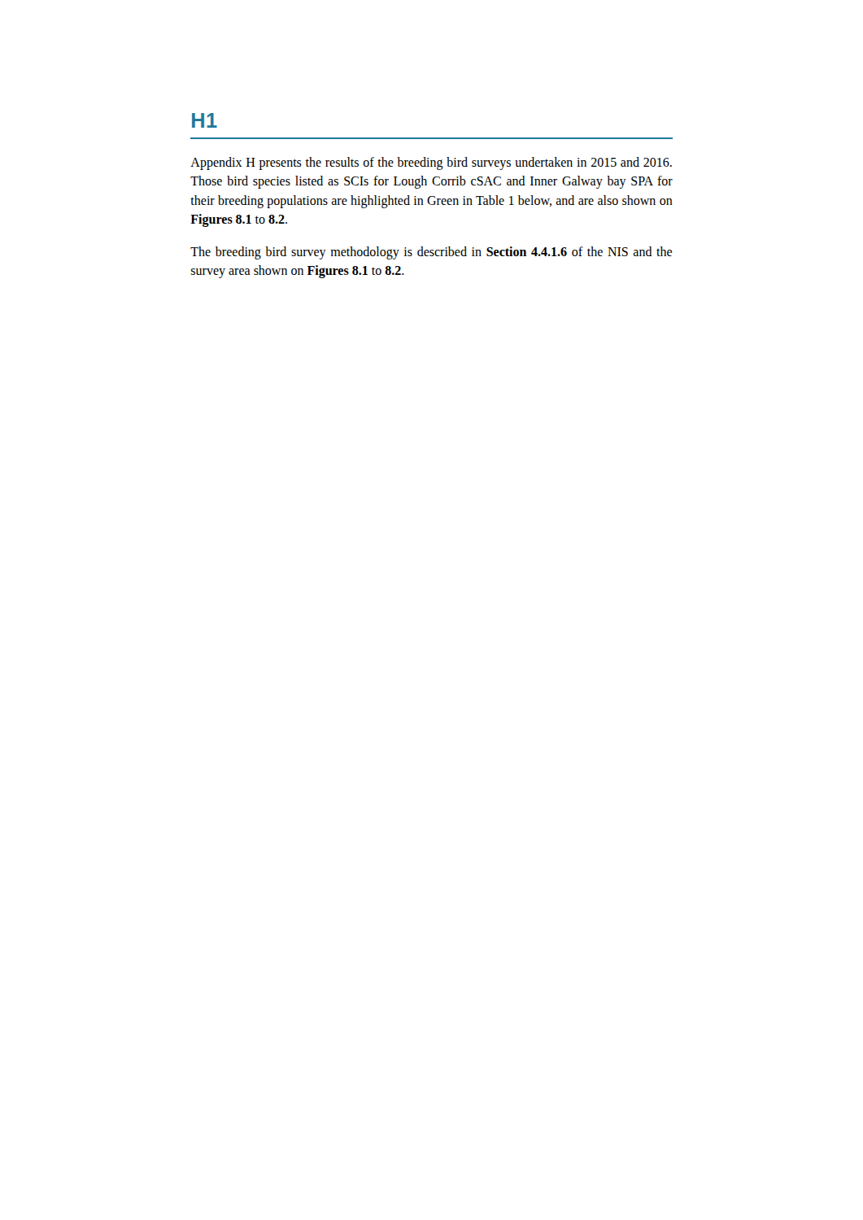H1
Appendix H presents the results of the breeding bird surveys undertaken in 2015 and 2016. Those bird species listed as SCIs for Lough Corrib cSAC and Inner Galway bay SPA for their breeding populations are highlighted in Green in Table 1 below, and are also shown on Figures 8.1 to 8.2.
The breeding bird survey methodology is described in Section 4.4.1.6 of the NIS and the survey area shown on Figures 8.1 to 8.2.